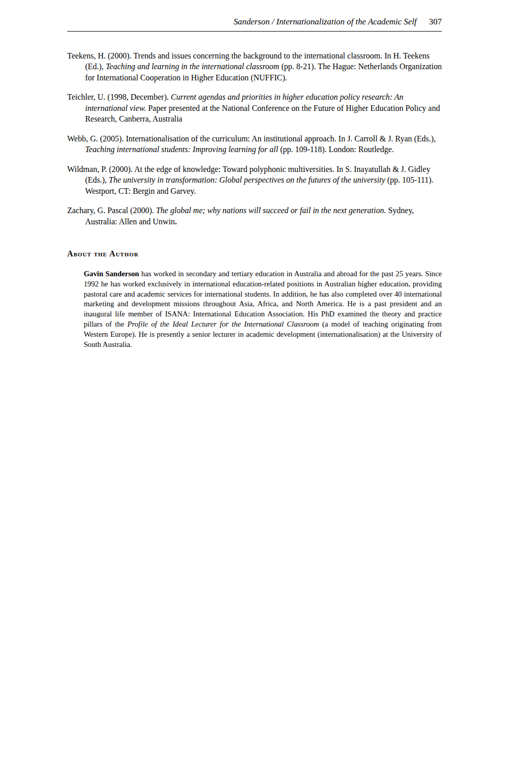Sanderson / Internationalization of the Academic Self 307
Teekens, H. (2000). Trends and issues concerning the background to the international classroom. In H. Teekens (Ed.), Teaching and learning in the international classroom (pp. 8-21). The Hague: Netherlands Organization for International Cooperation in Higher Education (NUFFIC).
Teichler, U. (1998, December). Current agendas and priorities in higher education policy research: An international view. Paper presented at the National Conference on the Future of Higher Education Policy and Research, Canberra, Australia
Webb, G. (2005). Internationalisation of the curriculum: An institutional approach. In J. Carroll & J. Ryan (Eds.), Teaching international students: Improving learning for all (pp. 109-118). London: Routledge.
Wildman, P. (2000). At the edge of knowledge: Toward polyphonic multiversities. In S. Inayatullah & J. Gidley (Eds.), The university in transformation: Global perspectives on the futures of the university (pp. 105-111). Westport, CT: Bergin and Garvey.
Zachary, G. Pascal (2000). The global me; why nations will succeed or fail in the next generation. Sydney, Australia: Allen and Unwin.
About the Author
Gavin Sanderson has worked in secondary and tertiary education in Australia and abroad for the past 25 years. Since 1992 he has worked exclusively in international education-related positions in Australian higher education, providing pastoral care and academic services for international students. In addition, he has also completed over 40 international marketing and development missions throughout Asia, Africa, and North America. He is a past president and an inaugural life member of ISANA: International Education Association. His PhD examined the theory and practice pillars of the Profile of the Ideal Lecturer for the International Classroom (a model of teaching originating from Western Europe). He is presently a senior lecturer in academic development (internationalisation) at the University of South Australia.